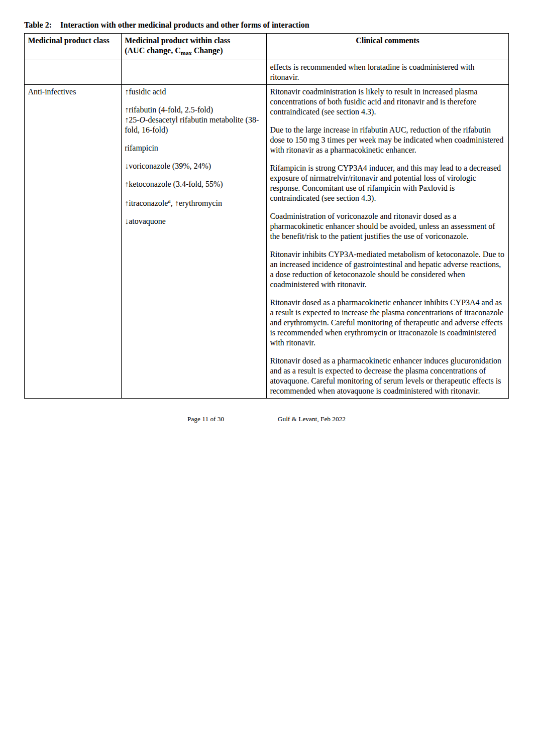Table 2: Interaction with other medicinal products and other forms of interaction
| Medicinal product class | Medicinal product within class (AUC change, C max Change) | Clinical comments |
| --- | --- | --- |
| | | effects is recommended when loratadine is coadministered with ritonavir. |
| Anti-infectives | ↑fusidic acid ↑rifabutin (4-fold, 2.5-fold) ↑25- O -desacetyl rifabutin metabolite (38-fold, 16-fold) rifampicin ↓voriconazole (39%, 24%) ↑ketoconazole (3.4-fold, 55%) ↑itraconazole a , ↑erythromycin ↓atovaquone | Ritonavir coadministration is likely to result in increased plasma concentrations of both fusidic acid and ritonavir and is therefore contraindicated (see section 4.3). Due to the large increase in rifabutin AUC, reduction of the rifabutin dose to 150 mg 3 times per week may be indicated when coadministered with ritonavir as a pharmacokinetic enhancer. Rifampicin is strong CYP3A4 inducer, and this may lead to a decreased exposure of nirmatrelvir/ritonavir and potential loss of virologic response. Concomitant use of rifampicin with Paxlovid is contraindicated (see section 4.3). Coadministration of voriconazole and ritonavir dosed as a pharmacokinetic enhancer should be avoided, unless an assessment of the benefit/risk to the patient justifies the use of voriconazole. Ritonavir inhibits CYP3A-mediated metabolism of ketoconazole. Due to an increased incidence of gastrointestinal and hepatic adverse reactions, a dose reduction of ketoconazole should be considered when coadministered with ritonavir. Ritonavir dosed as a pharmacokinetic enhancer inhibits CYP3A4 and as a result is expected to increase the plasma concentrations of itraconazole and erythromycin. Careful monitoring of therapeutic and adverse effects is recommended when erythromycin or itraconazole is coadministered with ritonavir. Ritonavir dosed as a pharmacokinetic enhancer induces glucuronidation and as a result is expected to decrease the plasma concentrations of atovaquone. Careful monitoring of serum levels or therapeutic effects is recommended when atovaquone is coadministered with ritonavir. |
Page 11 of 30 Gulf & Levant, Feb 2022